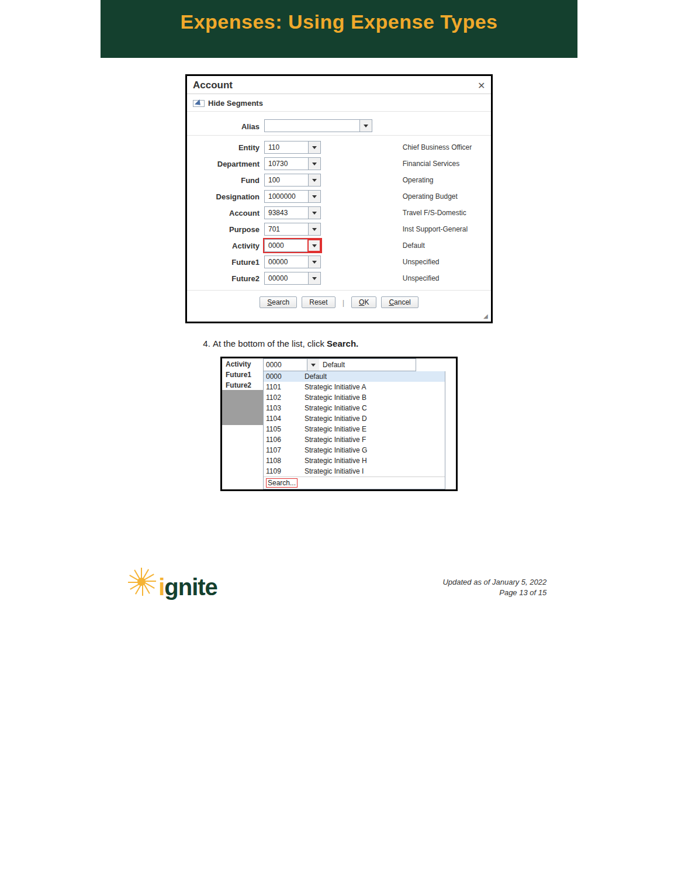Expenses: Using Expense Types
Account ✕
Hide Segments
| Alias | | |
| Entity | 110 | Chief Business Officer |
| Department | 10730 | Financial Services |
| Fund | 100 | Operating |
| Designation | 1000000 | Operating Budget |
| Account | 93843 | Travel F/S-Domestic |
| Purpose | 701 | Inst Support-General |
| Activity | 0000 | Default |
| Future1 | 00000 | Unspecified |
| Future2 | 00000 | Unspecified |
Search Reset | OK Cancel
◢
At the bottom of the list, click Search.
Activity
Future1
Future2
0000 Default
0000 Default
1101 Strategic Initiative A
1102 Strategic Initiative B
1103 Strategic Initiative C
1104 Strategic Initiative D
1105 Strategic Initiative E
1106 Strategic Initiative F
1107 Strategic Initiative G
1108 Strategic Initiative H
1109 Strategic Initiative I
Search...
ignite
Updated as of January 5, 2022
Page 13 of 15